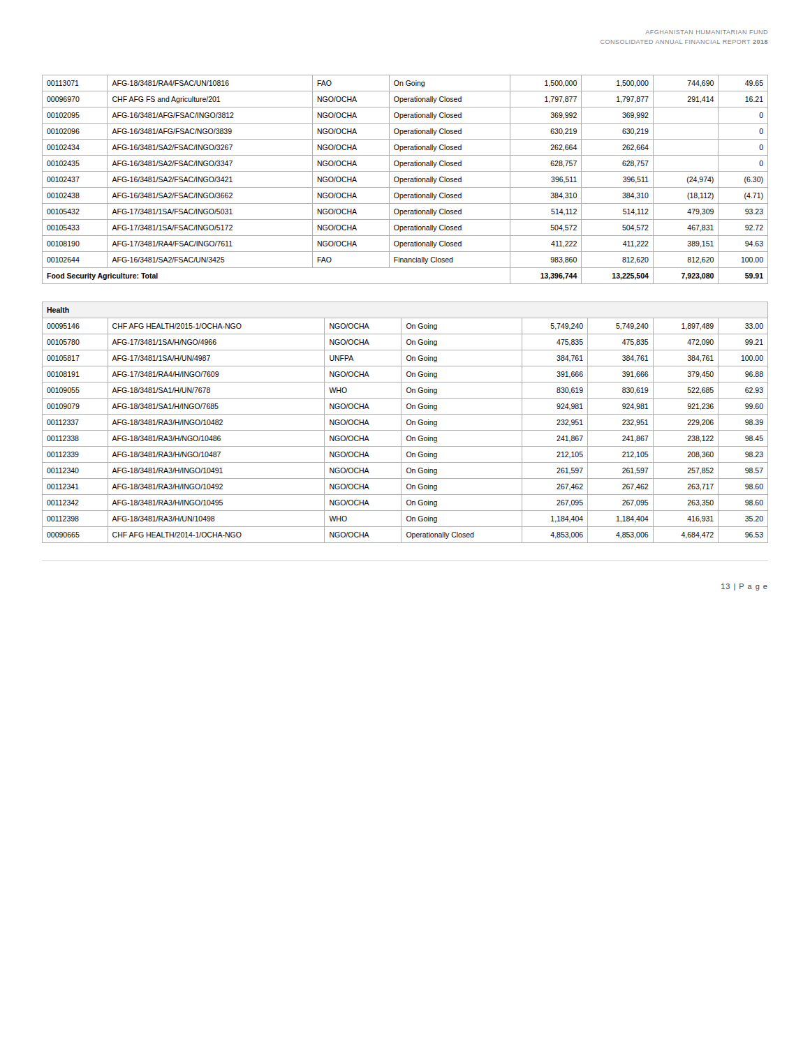AFGHANISTAN HUMANITARIAN FUND
CONSOLIDATED ANNUAL FINANCIAL REPORT 2018
| 00113071 | AFG-18/3481/RA4/FSAC/UN/10816 | FAO | On Going | 1,500,000 | 1,500,000 | 744,690 | 49.65 |
| 00096970 | CHF AFG FS and Agriculture/201 | NGO/OCHA | Operationally Closed | 1,797,877 | 1,797,877 | 291,414 | 16.21 |
| 00102095 | AFG-16/3481/AFG/FSAC/INGO/3812 | NGO/OCHA | Operationally Closed | 369,992 | 369,992 | | 0 |
| 00102096 | AFG-16/3481/AFG/FSAC/NGO/3839 | NGO/OCHA | Operationally Closed | 630,219 | 630,219 | | 0 |
| 00102434 | AFG-16/3481/SA2/FSAC/INGO/3267 | NGO/OCHA | Operationally Closed | 262,664 | 262,664 | | 0 |
| 00102435 | AFG-16/3481/SA2/FSAC/INGO/3347 | NGO/OCHA | Operationally Closed | 628,757 | 628,757 | | 0 |
| 00102437 | AFG-16/3481/SA2/FSAC/INGO/3421 | NGO/OCHA | Operationally Closed | 396,511 | 396,511 | (24,974) | (6.30) |
| 00102438 | AFG-16/3481/SA2/FSAC/INGO/3662 | NGO/OCHA | Operationally Closed | 384,310 | 384,310 | (18,112) | (4.71) |
| 00105432 | AFG-17/3481/1SA/FSAC/INGO/5031 | NGO/OCHA | Operationally Closed | 514,112 | 514,112 | 479,309 | 93.23 |
| 00105433 | AFG-17/3481/1SA/FSAC/INGO/5172 | NGO/OCHA | Operationally Closed | 504,572 | 504,572 | 467,831 | 92.72 |
| 00108190 | AFG-17/3481/RA4/FSAC/INGO/7611 | NGO/OCHA | Operationally Closed | 411,222 | 411,222 | 389,151 | 94.63 |
| 00102644 | AFG-16/3481/SA2/FSAC/UN/3425 | FAO | Financially Closed | 983,860 | 812,620 | 812,620 | 100.00 |
| Food Security Agriculture: Total | 13,396,744 | 13,225,504 | 7,923,080 | 59.91 |
| Health |
| 00095146 | CHF AFG HEALTH/2015-1/OCHA-NGO | NGO/OCHA | On Going | 5,749,240 | 5,749,240 | 1,897,489 | 33.00 |
| 00105780 | AFG-17/3481/1SA/H/NGO/4966 | NGO/OCHA | On Going | 475,835 | 475,835 | 472,090 | 99.21 |
| 00105817 | AFG-17/3481/1SA/H/UN/4987 | UNFPA | On Going | 384,761 | 384,761 | 384,761 | 100.00 |
| 00108191 | AFG-17/3481/RA4/H/INGO/7609 | NGO/OCHA | On Going | 391,666 | 391,666 | 379,450 | 96.88 |
| 00109055 | AFG-18/3481/SA1/H/UN/7678 | WHO | On Going | 830,619 | 830,619 | 522,685 | 62.93 |
| 00109079 | AFG-18/3481/SA1/H/INGO/7685 | NGO/OCHA | On Going | 924,981 | 924,981 | 921,236 | 99.60 |
| 00112337 | AFG-18/3481/RA3/H/INGO/10482 | NGO/OCHA | On Going | 232,951 | 232,951 | 229,206 | 98.39 |
| 00112338 | AFG-18/3481/RA3/H/NGO/10486 | NGO/OCHA | On Going | 241,867 | 241,867 | 238,122 | 98.45 |
| 00112339 | AFG-18/3481/RA3/H/NGO/10487 | NGO/OCHA | On Going | 212,105 | 212,105 | 208,360 | 98.23 |
| 00112340 | AFG-18/3481/RA3/H/INGO/10491 | NGO/OCHA | On Going | 261,597 | 261,597 | 257,852 | 98.57 |
| 00112341 | AFG-18/3481/RA3/H/INGO/10492 | NGO/OCHA | On Going | 267,462 | 267,462 | 263,717 | 98.60 |
| 00112342 | AFG-18/3481/RA3/H/INGO/10495 | NGO/OCHA | On Going | 267,095 | 267,095 | 263,350 | 98.60 |
| 00112398 | AFG-18/3481/RA3/H/UN/10498 | WHO | On Going | 1,184,404 | 1,184,404 | 416,931 | 35.20 |
| 00090665 | CHF AFG HEALTH/2014-1/OCHA-NGO | NGO/OCHA | Operationally Closed | 4,853,006 | 4,853,006 | 4,684,472 | 96.53 |
13 | P a g e